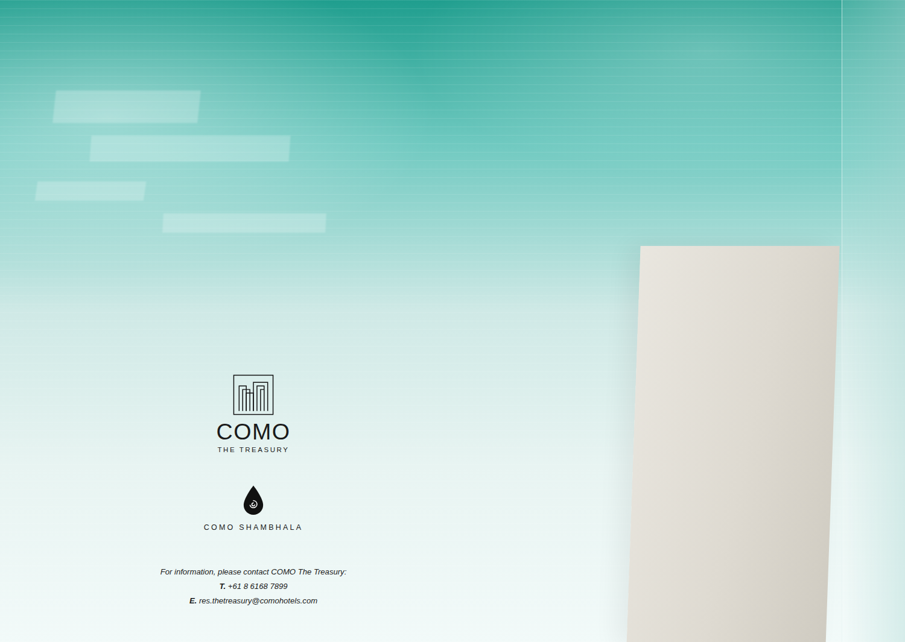COMO THE TREASURY
COMO SHAMBHALA
For information, please contact COMO The Treasury:
T. +61 8 6168 7899
E. res.thetreasury@comohotels.com